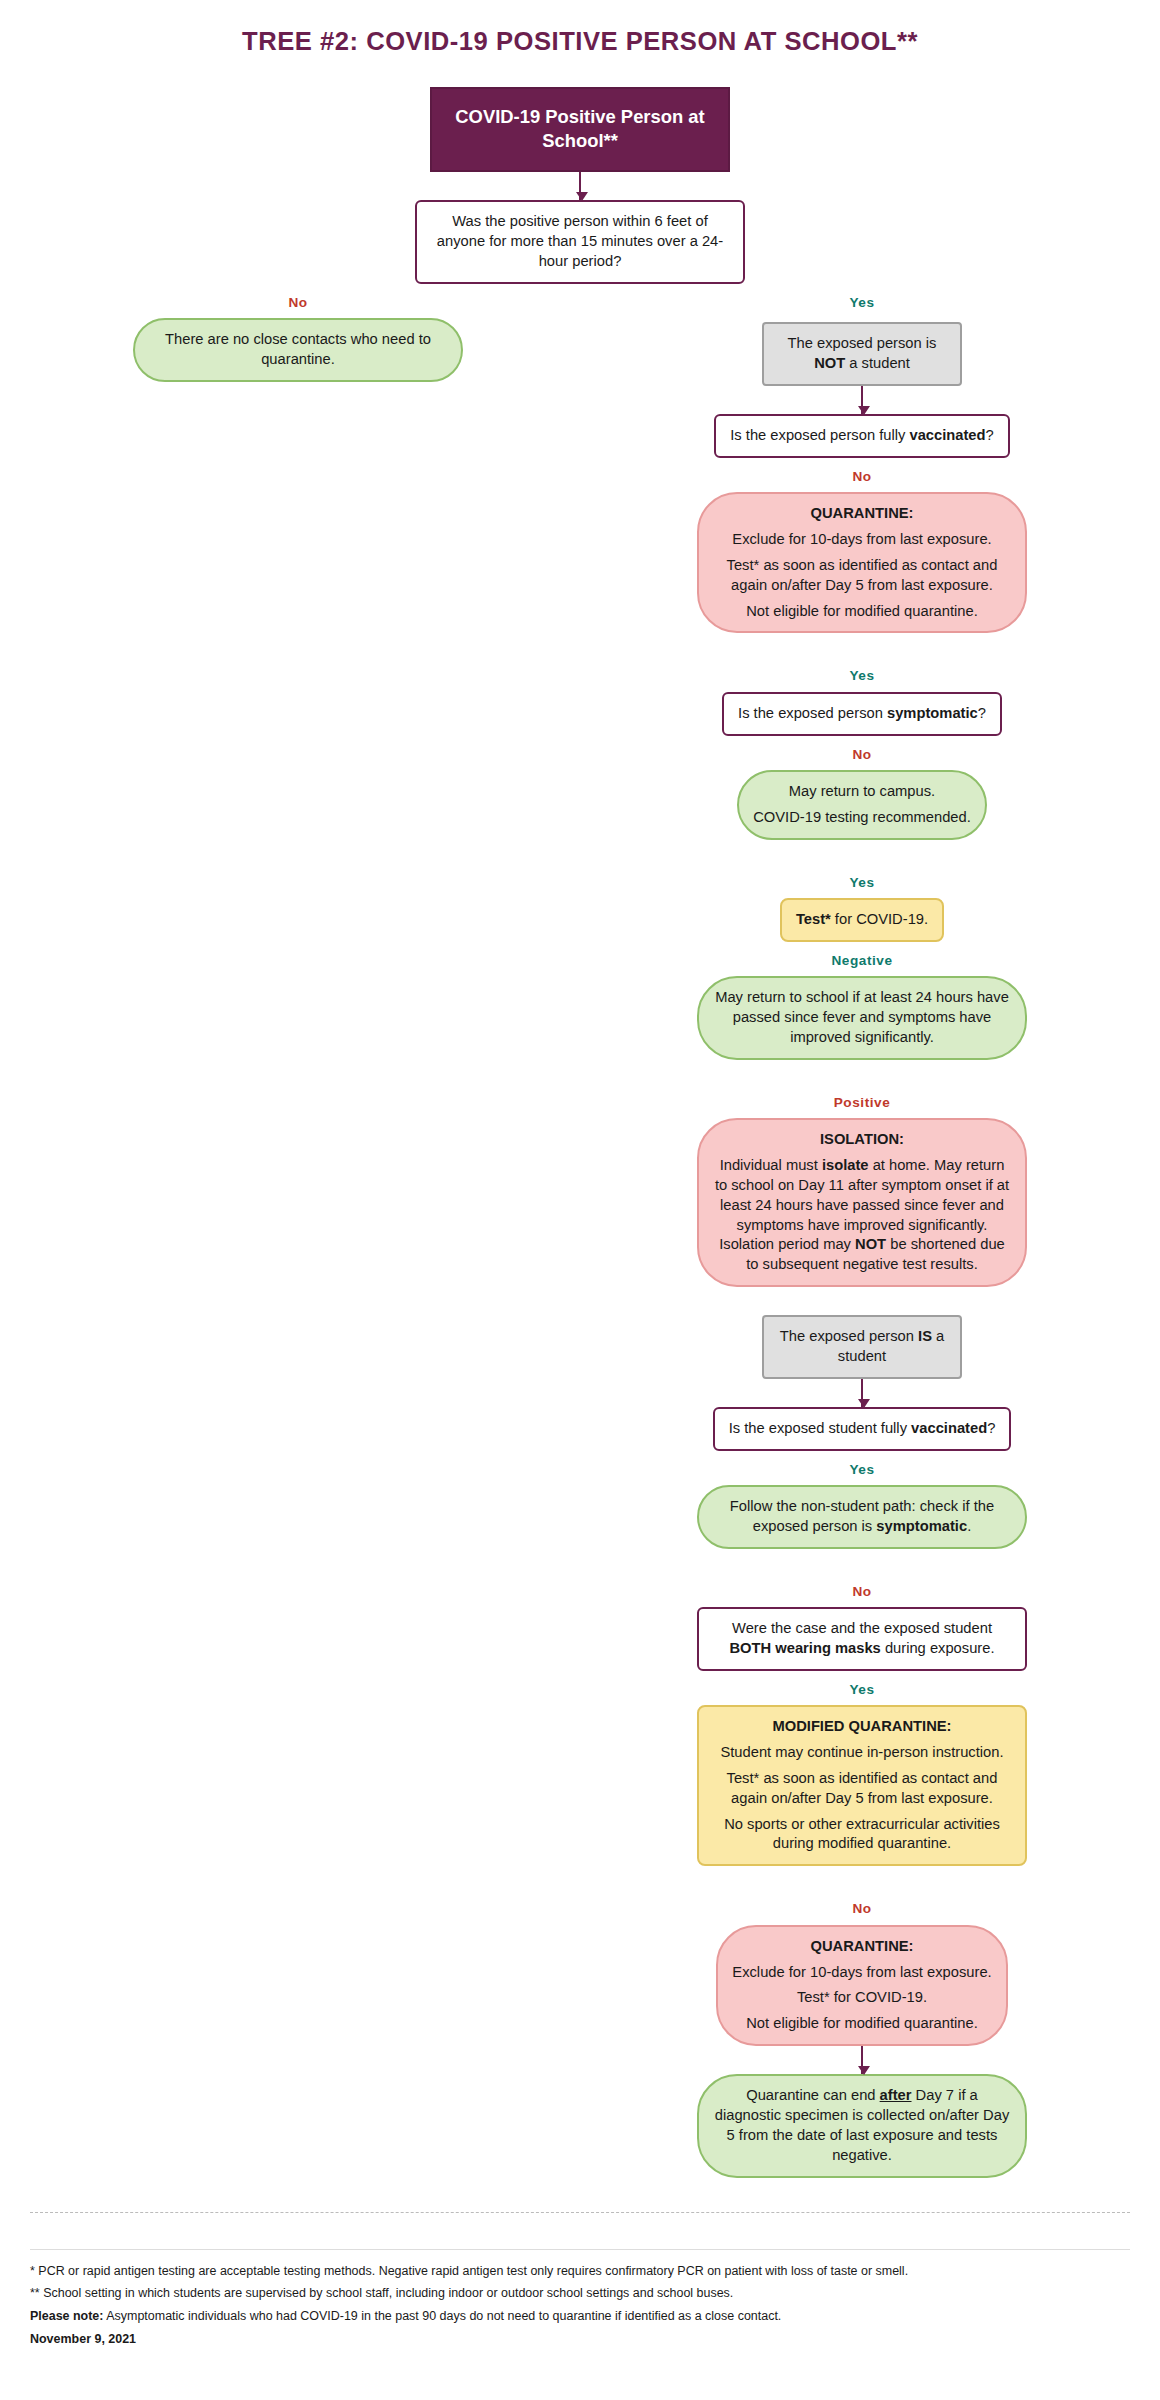Tree #2: COVID-19 Positive Person at School**
COVID-19 Positive Person at School**
Was the positive person within 6 feet of anyone for more than 15 minutes over a 24-hour period?
No
There are no close contacts who need to quarantine.
Yes
The exposed person is NOT a student
Is the exposed person fully vaccinated?
No
QUARANTINE:
Exclude for 10-days from last exposure.
Test* as soon as identified as contact and again on/after Day 5 from last exposure.
Not eligible for modified quarantine.
Yes
Is the exposed person symptomatic?
No
May return to campus.
COVID-19 testing recommended.
Yes
Test* for COVID-19.
Negative
May return to school if at least 24 hours have passed since fever and symptoms have improved significantly.
Positive
ISOLATION:
Individual must isolate at home. May return to school on Day 11 after symptom onset if at least 24 hours have passed since fever and symptoms have improved significantly. Isolation period may NOT be shortened due to subsequent negative test results.
The exposed person IS a student
Is the exposed student fully vaccinated?
Yes
Follow the non-student path: check if the exposed person is symptomatic.
No
Were the case and the exposed student BOTH wearing masks during exposure.
Yes
MODIFIED QUARANTINE:
Student may continue in-person instruction.
Test* as soon as identified as contact and again on/after Day 5 from last exposure.
No sports or other extracurricular activities during modified quarantine.
No
QUARANTINE:
Exclude for 10-days from last exposure.
Test* for COVID-19.
Not eligible for modified quarantine.
Quarantine can end after Day 7 if a diagnostic specimen is collected on/after Day 5 from the date of last exposure and tests negative.
* PCR or rapid antigen testing are acceptable testing methods. Negative rapid antigen test only requires confirmatory PCR on patient with loss of taste or smell.
** School setting in which students are supervised by school staff, including indoor or outdoor school settings and school buses.
Please note: Asymptomatic individuals who had COVID-19 in the past 90 days do not need to quarantine if identified as a close contact.
November 9, 2021